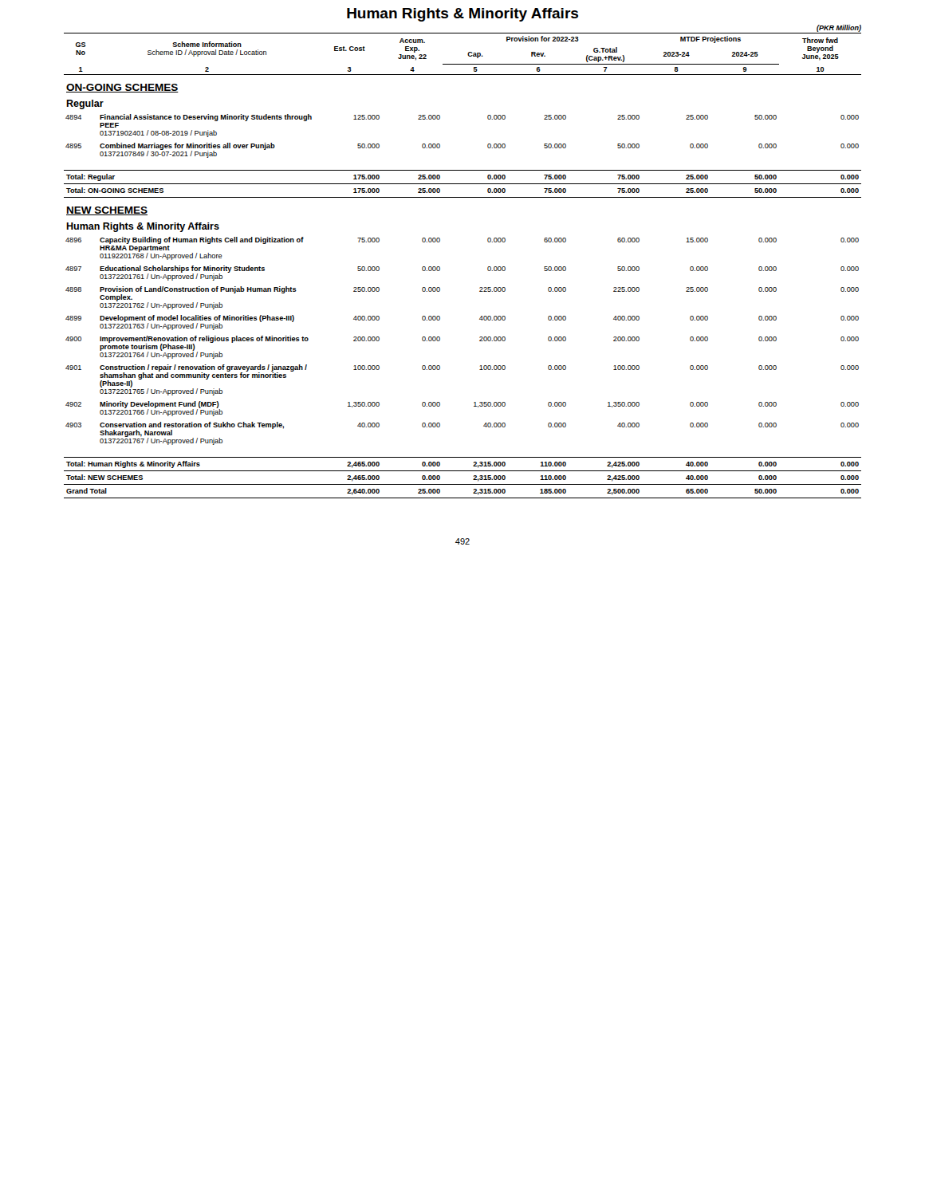Human Rights & Minority Affairs
(PKR Million)
| GS No | Scheme Information Scheme ID / Approval Date / Location | Est. Cost | Accum. Exp. June, 22 | Provision for 2022-23 | MTDF Projections | Throw fwd Beyond June, 2025 |
| --- | --- | --- | --- | --- | --- | --- |
| Cap. | Rev. | G.Total (Cap.+Rev.) | 2023-24 | 2024-25 |
| 1 | 2 | 3 | 4 | 5 | 6 | 7 | 8 | 9 | 10 |
| ON-GOING SCHEMES |
| Regular |
| 4894 | Financial Assistance to Deserving Minority Students through PEEF 01371902401 / 08-08-2019 / Punjab | 125.000 | 25.000 | 0.000 | 25.000 | 25.000 | 25.000 | 50.000 | 0.000 |
| 4895 | Combined Marriages for Minorities all over Punjab 01372107849 / 30-07-2021 / Punjab | 50.000 | 0.000 | 0.000 | 50.000 | 50.000 | 0.000 | 0.000 | 0.000 |
| Total: Regular | 175.000 | 25.000 | 0.000 | 75.000 | 75.000 | 25.000 | 50.000 | 0.000 |
| Total: ON-GOING SCHEMES | 175.000 | 25.000 | 0.000 | 75.000 | 75.000 | 25.000 | 50.000 | 0.000 |
| NEW SCHEMES |
| Human Rights & Minority Affairs |
| 4896 | Capacity Building of Human Rights Cell and Digitization of HR&MA Department 01192201768 / Un-Approved / Lahore | 75.000 | 0.000 | 0.000 | 60.000 | 60.000 | 15.000 | 0.000 | 0.000 |
| 4897 | Educational Scholarships for Minority Students 01372201761 / Un-Approved / Punjab | 50.000 | 0.000 | 0.000 | 50.000 | 50.000 | 0.000 | 0.000 | 0.000 |
| 4898 | Provision of Land/Construction of Punjab Human Rights Complex. 01372201762 / Un-Approved / Punjab | 250.000 | 0.000 | 225.000 | 0.000 | 225.000 | 25.000 | 0.000 | 0.000 |
| 4899 | Development of model localities of Minorities (Phase-III) 01372201763 / Un-Approved / Punjab | 400.000 | 0.000 | 400.000 | 0.000 | 400.000 | 0.000 | 0.000 | 0.000 |
| 4900 | Improvement/Renovation of religious places of Minorities to promote tourism (Phase-III) 01372201764 / Un-Approved / Punjab | 200.000 | 0.000 | 200.000 | 0.000 | 200.000 | 0.000 | 0.000 | 0.000 |
| 4901 | Construction / repair / renovation of graveyards / janazgah / shamshan ghat and community centers for minorities (Phase-II) 01372201765 / Un-Approved / Punjab | 100.000 | 0.000 | 100.000 | 0.000 | 100.000 | 0.000 | 0.000 | 0.000 |
| 4902 | Minority Development Fund (MDF) 01372201766 / Un-Approved / Punjab | 1,350.000 | 0.000 | 1,350.000 | 0.000 | 1,350.000 | 0.000 | 0.000 | 0.000 |
| 4903 | Conservation and restoration of Sukho Chak Temple, Shakargarh, Narowal 01372201767 / Un-Approved / Punjab | 40.000 | 0.000 | 40.000 | 0.000 | 40.000 | 0.000 | 0.000 | 0.000 |
| Total: Human Rights & Minority Affairs | 2,465.000 | 0.000 | 2,315.000 | 110.000 | 2,425.000 | 40.000 | 0.000 | 0.000 |
| Total: NEW SCHEMES | 2,465.000 | 0.000 | 2,315.000 | 110.000 | 2,425.000 | 40.000 | 0.000 | 0.000 |
| Grand Total | 2,640.000 | 25.000 | 2,315.000 | 185.000 | 2,500.000 | 65.000 | 50.000 | 0.000 |
492